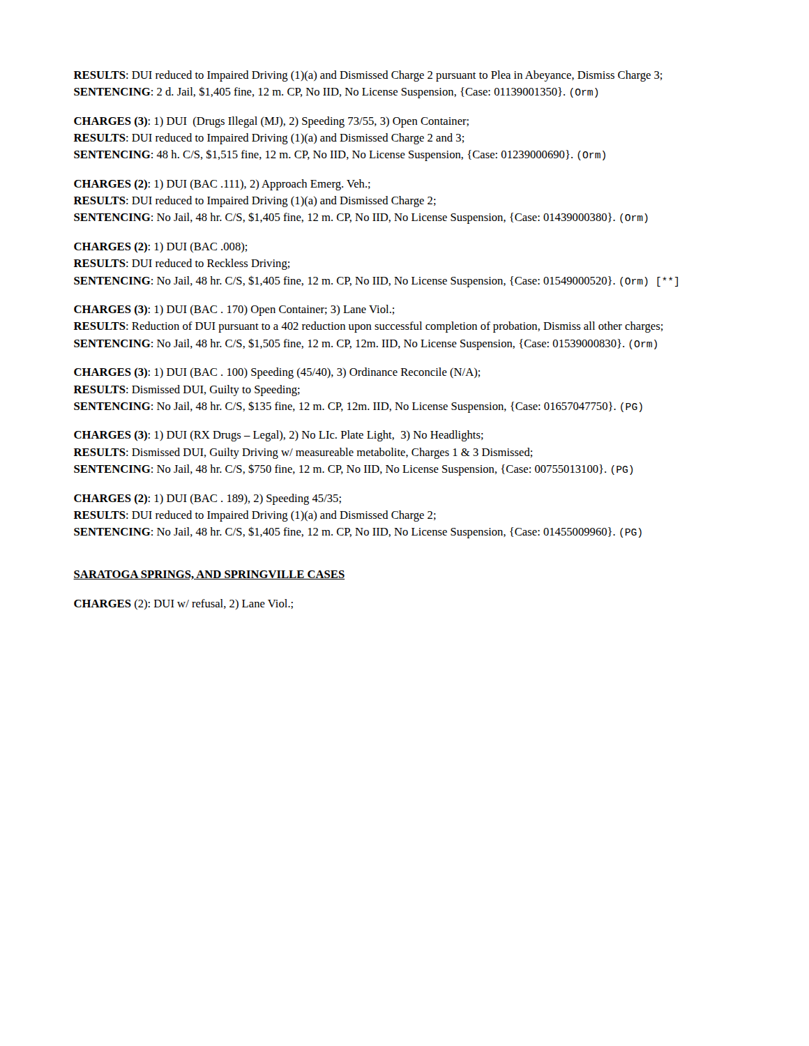RESULTS: DUI reduced to Impaired Driving (1)(a) and Dismissed Charge 2 pursuant to Plea in Abeyance, Dismiss Charge 3;
SENTENCING: 2 d. Jail, $1,405 fine, 12 m. CP, No IID, No License Suspension, {Case: 01139001350}. (Orm)
CHARGES (3): 1) DUI (Drugs Illegal (MJ), 2) Speeding 73/55, 3) Open Container;
RESULTS: DUI reduced to Impaired Driving (1)(a) and Dismissed Charge 2 and 3;
SENTENCING: 48 h. C/S, $1,515 fine, 12 m. CP, No IID, No License Suspension, {Case: 01239000690}. (Orm)
CHARGES (2): 1) DUI (BAC .111), 2) Approach Emerg. Veh.;
RESULTS: DUI reduced to Impaired Driving (1)(a) and Dismissed Charge 2;
SENTENCING: No Jail, 48 hr. C/S, $1,405 fine, 12 m. CP, No IID, No License Suspension, {Case: 01439000380}. (Orm)
CHARGES (2): 1) DUI (BAC .008);
RESULTS: DUI reduced to Reckless Driving;
SENTENCING: No Jail, 48 hr. C/S, $1,405 fine, 12 m. CP, No IID, No License Suspension, {Case: 01549000520}. (Orm) [**]
CHARGES (3): 1) DUI (BAC . 170) Open Container; 3) Lane Viol.;
RESULTS: Reduction of DUI pursuant to a 402 reduction upon successful completion of probation, Dismiss all other charges;
SENTENCING: No Jail, 48 hr. C/S, $1,505 fine, 12 m. CP, 12m. IID, No License Suspension, {Case: 01539000830}. (Orm)
CHARGES (3): 1) DUI (BAC . 100) Speeding (45/40), 3) Ordinance Reconcile (N/A);
RESULTS: Dismissed DUI, Guilty to Speeding;
SENTENCING: No Jail, 48 hr. C/S, $135 fine, 12 m. CP, 12m. IID, No License Suspension, {Case: 01657047750}. (PG)
CHARGES (3): 1) DUI (RX Drugs – Legal), 2) No LIc. Plate Light, 3) No Headlights;
RESULTS: Dismissed DUI, Guilty Driving w/ measureable metabolite, Charges 1 & 3 Dismissed;
SENTENCING: No Jail, 48 hr. C/S, $750 fine, 12 m. CP, No IID, No License Suspension, {Case: 00755013100}. (PG)
CHARGES (2): 1) DUI (BAC . 189), 2) Speeding 45/35;
RESULTS: DUI reduced to Impaired Driving (1)(a) and Dismissed Charge 2;
SENTENCING: No Jail, 48 hr. C/S, $1,405 fine, 12 m. CP, No IID, No License Suspension, {Case: 01455009960}. (PG)
SARATOGA SPRINGS, AND SPRINGVILLE CASES
CHARGES (2): DUI w/ refusal, 2) Lane Viol.;